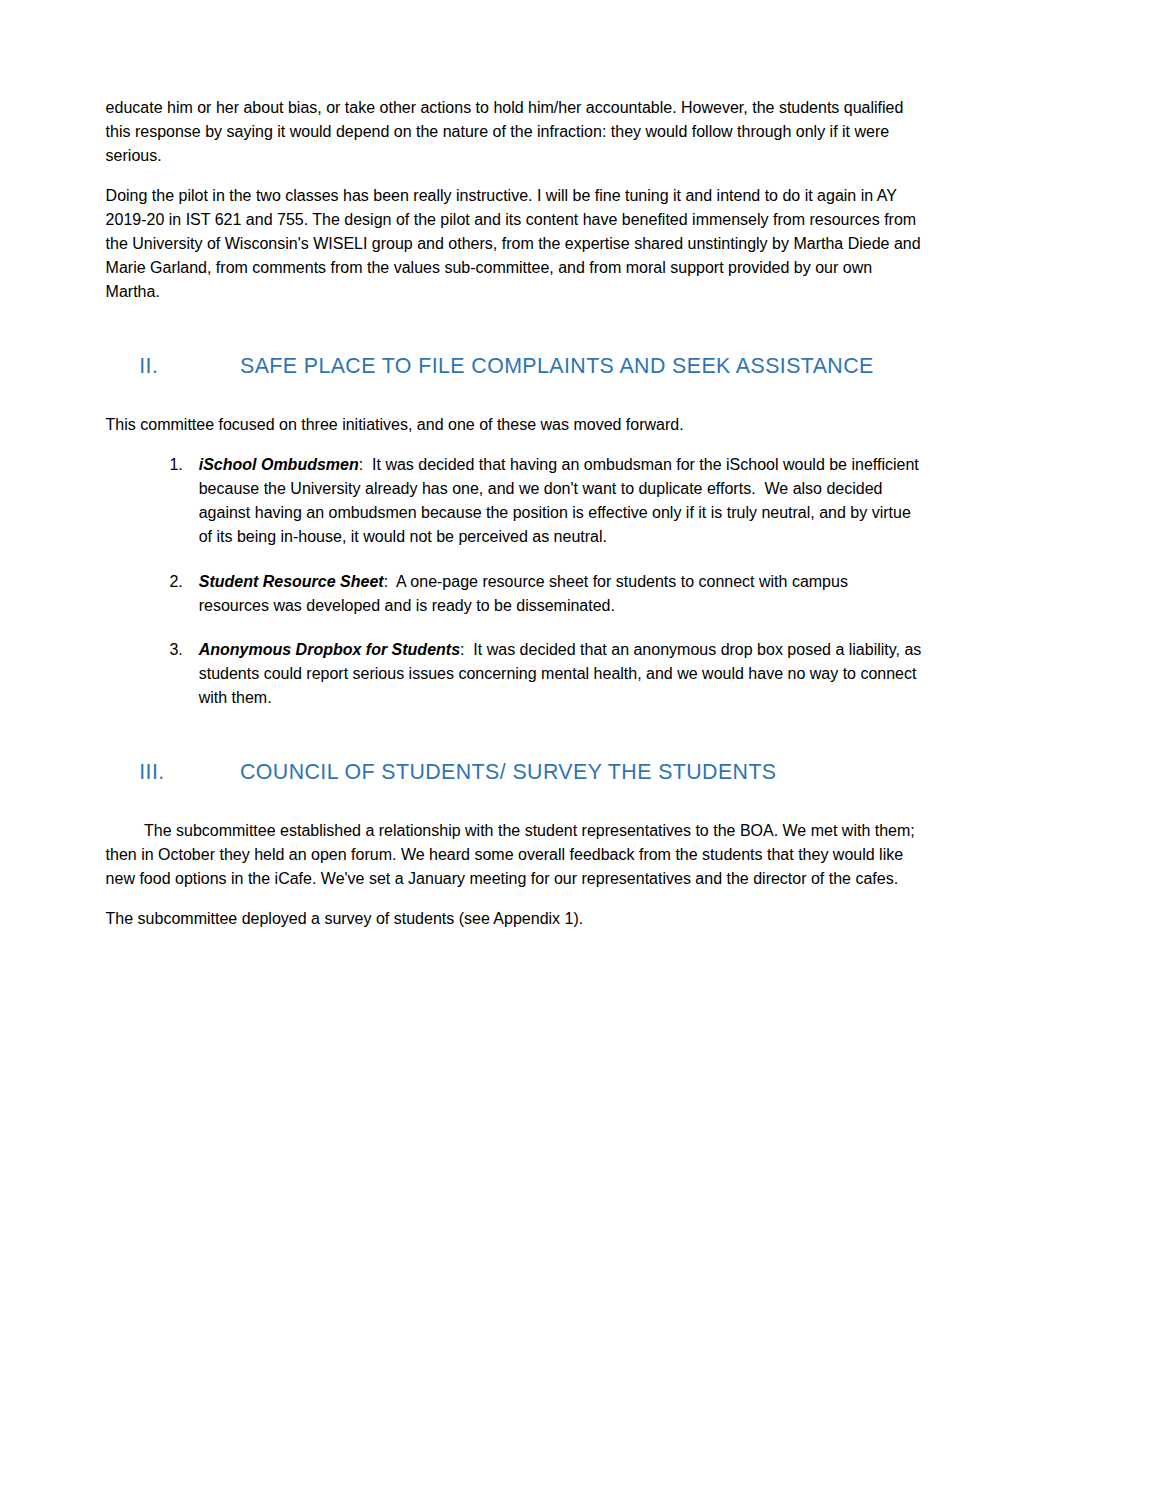educate him or her about bias, or take other actions to hold him/her accountable. However, the students qualified this response by saying it would depend on the nature of the infraction: they would follow through only if it were serious.
Doing the pilot in the two classes has been really instructive. I will be fine tuning it and intend to do it again in AY 2019-20 in IST 621 and 755. The design of the pilot and its content have benefited immensely from resources from the University of Wisconsin's WISELI group and others, from the expertise shared unstintingly by Martha Diede and Marie Garland, from comments from the values sub-committee, and from moral support provided by our own Martha.
II. Safe Place to File Complaints and Seek Assistance
This committee focused on three initiatives, and one of these was moved forward.
iSchool Ombudsmen: It was decided that having an ombudsman for the iSchool would be inefficient because the University already has one, and we don't want to duplicate efforts. We also decided against having an ombudsmen because the position is effective only if it is truly neutral, and by virtue of its being in-house, it would not be perceived as neutral.
Student Resource Sheet: A one-page resource sheet for students to connect with campus resources was developed and is ready to be disseminated.
Anonymous Dropbox for Students: It was decided that an anonymous drop box posed a liability, as students could report serious issues concerning mental health, and we would have no way to connect with them.
III. Council of Students/ Survey the Students
The subcommittee established a relationship with the student representatives to the BOA. We met with them; then in October they held an open forum. We heard some overall feedback from the students that they would like new food options in the iCafe. We've set a January meeting for our representatives and the director of the cafes.
The subcommittee deployed a survey of students (see Appendix 1).